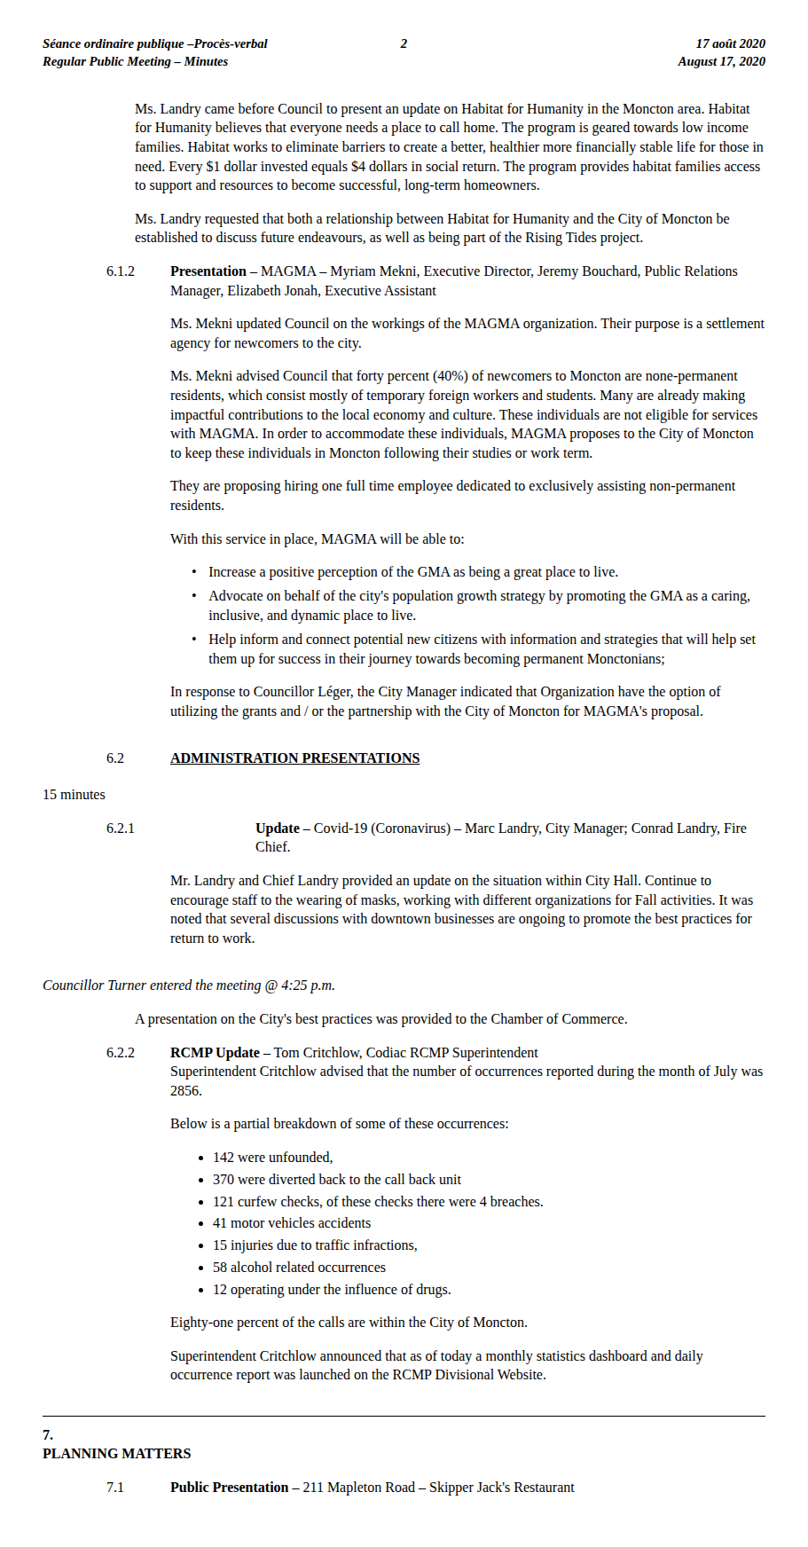Séance ordinaire publique –Procès-verbal
Regular Public Meeting – Minutes
2
17 août 2020
August 17, 2020
Ms. Landry came before Council to present an update on Habitat for Humanity in the Moncton area. Habitat for Humanity believes that everyone needs a place to call home. The program is geared towards low income families. Habitat works to eliminate barriers to create a better, healthier more financially stable life for those in need. Every $1 dollar invested equals $4 dollars in social return. The program provides habitat families access to support and resources to become successful, long-term homeowners.
Ms. Landry requested that both a relationship between Habitat for Humanity and the City of Moncton be established to discuss future endeavours, as well as being part of the Rising Tides project.
6.1.2
Presentation – MAGMA – Myriam Mekni, Executive Director, Jeremy Bouchard, Public Relations Manager, Elizabeth Jonah, Executive Assistant
Ms. Mekni updated Council on the workings of the MAGMA organization. Their purpose is a settlement agency for newcomers to the city.
Ms. Mekni advised Council that forty percent (40%) of newcomers to Moncton are none-permanent residents, which consist mostly of temporary foreign workers and students. Many are already making impactful contributions to the local economy and culture. These individuals are not eligible for services with MAGMA. In order to accommodate these individuals, MAGMA proposes to the City of Moncton to keep these individuals in Moncton following their studies or work term.
They are proposing hiring one full time employee dedicated to exclusively assisting non-permanent residents.
With this service in place, MAGMA will be able to:
Increase a positive perception of the GMA as being a great place to live.
Advocate on behalf of the city's population growth strategy by promoting the GMA as a caring, inclusive, and dynamic place to live.
Help inform and connect potential new citizens with information and strategies that will help set them up for success in their journey towards becoming permanent Monctonians;
In response to Councillor Léger, the City Manager indicated that Organization have the option of utilizing the grants and / or the partnership with the City of Moncton for MAGMA's proposal.
6.2
ADMINISTRATION PRESENTATIONS
15 minutes
6.2.1
Update – Covid-19 (Coronavirus) – Marc Landry, City Manager; Conrad Landry, Fire Chief.
Mr. Landry and Chief Landry provided an update on the situation within City Hall. Continue to encourage staff to the wearing of masks, working with different organizations for Fall activities. It was noted that several discussions with downtown businesses are ongoing to promote the best practices for return to work.
Councillor Turner entered the meeting @ 4:25 p.m.
A presentation on the City's best practices was provided to the Chamber of Commerce.
6.2.2
RCMP Update – Tom Critchlow, Codiac RCMP Superintendent
Superintendent Critchlow advised that the number of occurrences reported during the month of July was 2856.
Below is a partial breakdown of some of these occurrences:
142 were unfounded,
370 were diverted back to the call back unit
121 curfew checks, of these checks there were 4 breaches.
41 motor vehicles accidents
15 injuries due to traffic infractions,
58 alcohol related occurrences
12 operating under the influence of drugs.
Eighty-one percent of the calls are within the City of Moncton.
Superintendent Critchlow announced that as of today a monthly statistics dashboard and daily occurrence report was launched on the RCMP Divisional Website.
7.
PLANNING MATTERS
7.1
Public Presentation – 211 Mapleton Road – Skipper Jack's Restaurant